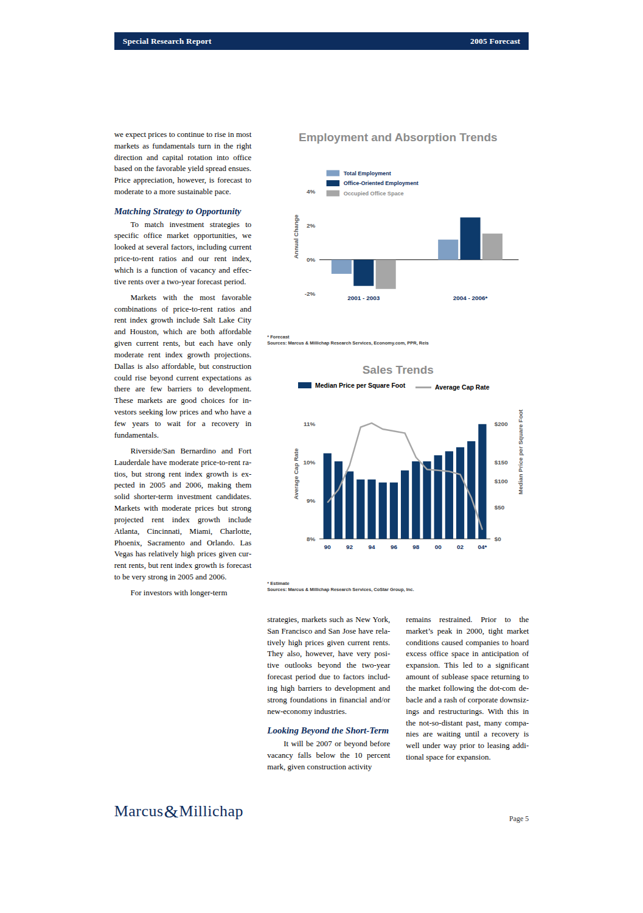Special Research Report 2005 Forecast
we expect prices to continue to rise in most markets as fundamentals turn in the right direction and capital rotation into office based on the favorable yield spread ensues. Price appreciation, however, is forecast to moderate to a more sustainable pace.
Matching Strategy to Opportunity
To match investment strategies to specific office market opportunities, we looked at several factors, including current price-to-rent ratios and our rent index, which is a function of vacancy and effective rents over a two-year forecast period.
Markets with the most favorable combinations of price-to-rent ratios and rent index growth include Salt Lake City and Houston, which are both affordable given current rents, but each have only moderate rent index growth projections. Dallas is also affordable, but construction could rise beyond current expectations as there are few barriers to development. These markets are good choices for investors seeking low prices and who have a few years to wait for a recovery in fundamentals.
Riverside/San Bernardino and Fort Lauderdale have moderate price-to-rent ratios, but strong rent index growth is expected in 2005 and 2006, making them solid shorter-term investment candidates. Markets with moderate prices but strong projected rent index growth include Atlanta, Cincinnati, Miami, Charlotte, Phoenix, Sacramento and Orlando. Las Vegas has relatively high prices given current rents, but rent index growth is forecast to be very strong in 2005 and 2006.
For investors with longer-term
Employment and Absorption Trends
Total Employment Office-Oriented Employment Occupied Office Space 4% 2% 0% -2% Annual Change 2001 - 2003 2004 - 2006*
* Forecast Sources: Marcus & Millichap Research Services, Economy.com, PPR, Reis
Sales Trends
Median Price per Square Foot Average Cap Rate
11% 10% 9% 8% Average Cap Rate $200 $150 $100 $50 $0 Median Price per Square Foot 90 92 94 96 98 00 02 04*
* Estimate Sources: Marcus & Millichap Research Services, CoStar Group, Inc.
strategies, markets such as New York, San Francisco and San Jose have relatively high prices given current rents. They also, however, have very positive outlooks beyond the two-year forecast period due to factors including high barriers to development and strong foundations in financial and/or new-economy industries.
Looking Beyond the Short-Term
It will be 2007 or beyond before vacancy falls below the 10 percent mark, given construction activity
remains restrained. Prior to the market’s peak in 2000, tight market conditions caused companies to hoard excess office space in anticipation of expansion. This led to a significant amount of sublease space returning to the market following the dot-com debacle and a rash of corporate downsizings and restructurings. With this in the not-so-distant past, many companies are waiting until a recovery is well under way prior to leasing additional space for expansion.
Marcus&Millichap
Page 5